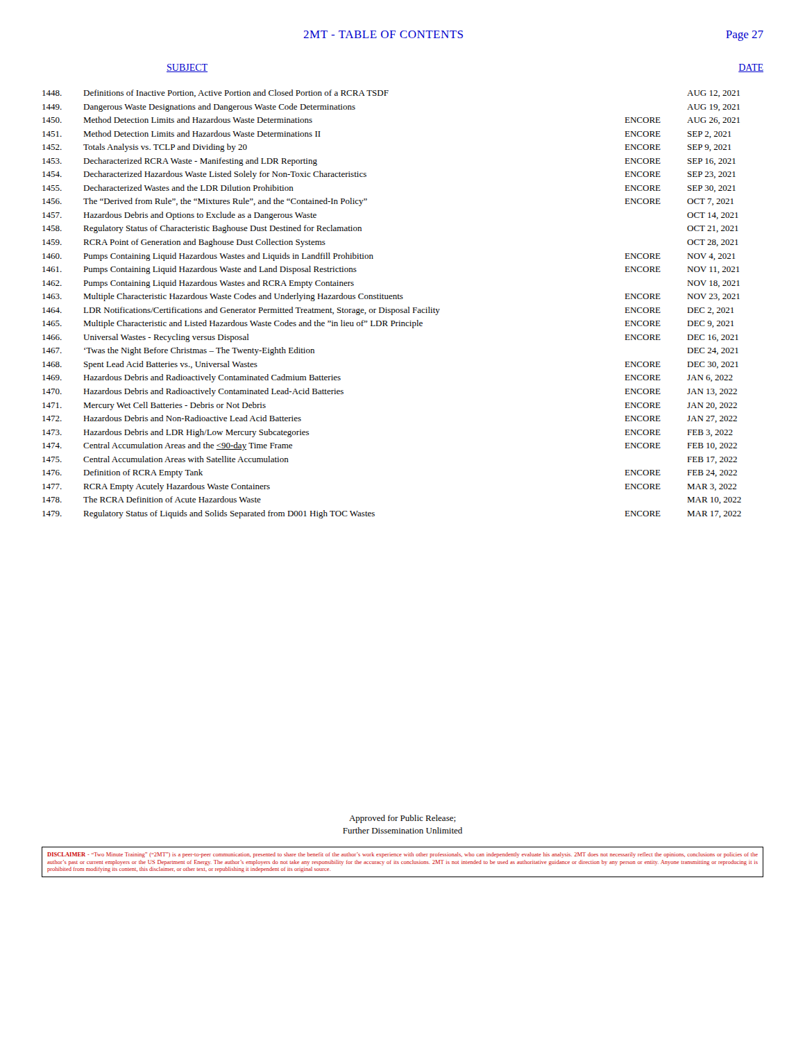2MT - TABLE OF CONTENTS
Page 27
SUBJECT
DATE
| 1448. | Definitions of Inactive Portion, Active Portion and Closed Portion of a RCRA TSDF | | AUG 12, 2021 |
| 1449. | Dangerous Waste Designations and Dangerous Waste Code Determinations | | AUG 19, 2021 |
| 1450. | Method Detection Limits and Hazardous Waste Determinations | ENCORE | AUG 26, 2021 |
| 1451. | Method Detection Limits and Hazardous Waste Determinations II | ENCORE | SEP 2, 2021 |
| 1452. | Totals Analysis vs. TCLP and Dividing by 20 | ENCORE | SEP 9, 2021 |
| 1453. | Decharacterized RCRA Waste - Manifesting and LDR Reporting | ENCORE | SEP 16, 2021 |
| 1454. | Decharacterized Hazardous Waste Listed Solely for Non-Toxic Characteristics | ENCORE | SEP 23, 2021 |
| 1455. | Decharacterized Wastes and the LDR Dilution Prohibition | ENCORE | SEP 30, 2021 |
| 1456. | The “Derived from Rule”, the “Mixtures Rule”, and the “Contained-In Policy” | ENCORE | OCT 7, 2021 |
| 1457. | Hazardous Debris and Options to Exclude as a Dangerous Waste | | OCT 14, 2021 |
| 1458. | Regulatory Status of Characteristic Baghouse Dust Destined for Reclamation | | OCT 21, 2021 |
| 1459. | RCRA Point of Generation and Baghouse Dust Collection Systems | | OCT 28, 2021 |
| 1460. | Pumps Containing Liquid Hazardous Wastes and Liquids in Landfill Prohibition | ENCORE | NOV 4, 2021 |
| 1461. | Pumps Containing Liquid Hazardous Waste and Land Disposal Restrictions | ENCORE | NOV 11, 2021 |
| 1462. | Pumps Containing Liquid Hazardous Wastes and RCRA Empty Containers | | NOV 18, 2021 |
| 1463. | Multiple Characteristic Hazardous Waste Codes and Underlying Hazardous Constituents | ENCORE | NOV 23, 2021 |
| 1464. | LDR Notifications/Certifications and Generator Permitted Treatment, Storage, or Disposal Facility | ENCORE | DEC 2, 2021 |
| 1465. | Multiple Characteristic and Listed Hazardous Waste Codes and the ”in lieu of” LDR Principle | ENCORE | DEC 9, 2021 |
| 1466. | Universal Wastes - Recycling versus Disposal | ENCORE | DEC 16, 2021 |
| 1467. | ‘Twas the Night Before Christmas – The Twenty-Eighth Edition | | DEC 24, 2021 |
| 1468. | Spent Lead Acid Batteries vs., Universal Wastes | ENCORE | DEC 30, 2021 |
| 1469. | Hazardous Debris and Radioactively Contaminated Cadmium Batteries | ENCORE | JAN 6, 2022 |
| 1470. | Hazardous Debris and Radioactively Contaminated Lead-Acid Batteries | ENCORE | JAN 13, 2022 |
| 1471. | Mercury Wet Cell Batteries - Debris or Not Debris | ENCORE | JAN 20, 2022 |
| 1472. | Hazardous Debris and Non-Radioactive Lead Acid Batteries | ENCORE | JAN 27, 2022 |
| 1473. | Hazardous Debris and LDR High/Low Mercury Subcategories | ENCORE | FEB 3, 2022 |
| 1474. | Central Accumulation Areas and the <90-day Time Frame | ENCORE | FEB 10, 2022 |
| 1475. | Central Accumulation Areas with Satellite Accumulation | | FEB 17, 2022 |
| 1476. | Definition of RCRA Empty Tank | ENCORE | FEB 24, 2022 |
| 1477. | RCRA Empty Acutely Hazardous Waste Containers | ENCORE | MAR 3, 2022 |
| 1478. | The RCRA Definition of Acute Hazardous Waste | | MAR 10, 2022 |
| 1479. | Regulatory Status of Liquids and Solids Separated from D001 High TOC Wastes | ENCORE | MAR 17, 2022 |
Approved for Public Release;
Further Dissemination Unlimited
DISCLAIMER - “Two Minute Training” (“2MT”) is a peer-to-peer communication, presented to share the benefit of the author’s work experience with other professionals, who can independently evaluate his analysis. 2MT does not necessarily reflect the opinions, conclusions or policies of the author’s past or current employers or the US Department of Energy. The author’s employers do not take any responsibility for the accuracy of its conclusions. 2MT is not intended to be used as authoritative guidance or direction by any person or entity. Anyone transmitting or reproducing it is prohibited from modifying its content, this disclaimer, or other text, or republishing it independent of its original source.